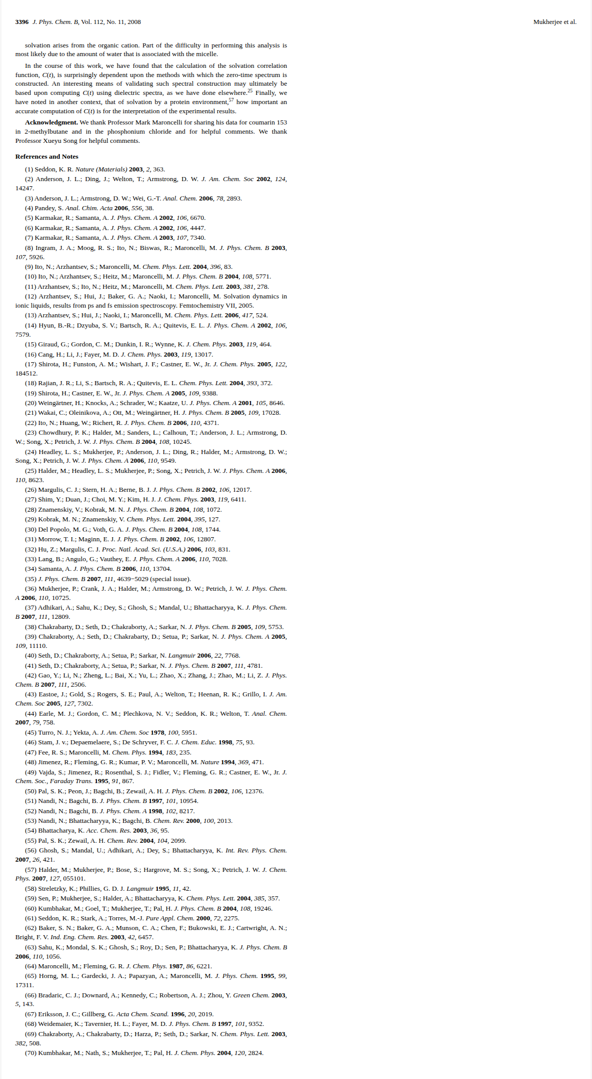3396 J. Phys. Chem. B, Vol. 112, No. 11, 2008
Mukherjee et al.
solvation arises from the organic cation. Part of the difficulty in performing this analysis is most likely due to the amount of water that is associated with the micelle.
In the course of this work, we have found that the calculation of the solvation correlation function, C(t), is surprisingly dependent upon the methods with which the zero-time spectrum is constructed. An interesting means of validating such spectral construction may ultimately be based upon computing C(t) using dielectric spectra, as we have done elsewhere.25 Finally, we have noted in another context, that of solvation by a protein environment,57 how important an accurate computation of C(t) is for the interpretation of the experimental results.
Acknowledgment. We thank Professor Mark Maroncelli for sharing his data for coumarin 153 in 2-methylbutane and in the phosphonium chloride and for helpful comments. We thank Professor Xueyu Song for helpful comments.
References and Notes
(1) Seddon, K. R. Nature (Materials) 2003, 2, 363.
(2) Anderson, J. L.; Ding, J.; Welton, T.; Armstrong, D. W. J. Am. Chem. Soc 2002, 124, 14247.
(3) Anderson, J. L.; Armstrong, D. W.; Wei, G.-T. Anal. Chem. 2006, 78, 2893.
(4) Pandey, S. Anal. Chim. Acta 2006, 556, 38.
(5) Karmakar, R.; Samanta, A. J. Phys. Chem. A 2002, 106, 6670.
(6) Karmakar, R.; Samanta, A. J. Phys. Chem. A 2002, 106, 4447.
(7) Karmakar, R.; Samanta, A. J. Phys. Chem. A 2003, 107, 7340.
(8) Ingram, J. A.; Moog, R. S.; Ito, N.; Biswas, R.; Maroncelli, M. J. Phys. Chem. B 2003, 107, 5926.
(9) Ito, N.; Arzhantsev, S.; Maroncelli, M. Chem. Phys. Lett. 2004, 396, 83.
(10) Ito, N.; Arzhantsev, S.; Heitz, M.; Maroncelli, M. J. Phys. Chem. B 2004, 108, 5771.
(11) Arzhantsev, S.; Ito, N.; Heitz, M.; Maroncelli, M. Chem. Phys. Lett. 2003, 381, 278.
(12) Arzhantsev, S.; Hui, J.; Baker, G. A.; Naoki, I.; Maroncelli, M. Solvation dynamics in ionic liquids, results from ps and fs emission spectroscopy. Femtochemistry VII, 2005.
(13) Arzhantsev, S.; Hui, J.; Naoki, I.; Maroncelli, M. Chem. Phys. Lett. 2006, 417, 524.
(14) Hyun, B.-R.; Dzyuba, S. V.; Bartsch, R. A.; Quitevis, E. L. J. Phys. Chem. A 2002, 106, 7579.
(15) Giraud, G.; Gordon, C. M.; Dunkin, I. R.; Wynne, K. J. Chem. Phys. 2003, 119, 464.
(16) Cang, H.; Li, J.; Fayer, M. D. J. Chem. Phys. 2003, 119, 13017.
(17) Shirota, H.; Funston, A. M.; Wishart, J. F.; Castner, E. W., Jr. J. Chem. Phys. 2005, 122, 184512.
(18) Rajian, J. R.; Li, S.; Bartsch, R. A.; Quitevis, E. L. Chem. Phys. Lett. 2004, 393, 372.
(19) Shirota, H.; Castner, E. W., Jr. J. Phys. Chem. A 2005, 109, 9388.
(20) Weingärtner, H.; Knocks, A.; Schrader, W.; Kaatze, U. J. Phys. Chem. A 2001, 105, 8646.
(21) Wakai, C.; Oleinikova, A.; Ott, M.; Weingärtner, H. J. Phys. Chem. B 2005, 109, 17028.
(22) Ito, N.; Huang, W.; Richert, R. J. Phys. Chem. B 2006, 110, 4371.
(23) Chowdhury, P. K.; Halder, M.; Sanders, L.; Calhoun, T.; Anderson, J. L.; Armstrong, D. W.; Song, X.; Petrich, J. W. J. Phys. Chem. B 2004, 108, 10245.
(24) Headley, L. S.; Mukherjee, P.; Anderson, J. L.; Ding, R.; Halder, M.; Armstrong, D. W.; Song, X.; Petrich, J. W. J. Phys. Chem. A 2006, 110, 9549.
(25) Halder, M.; Headley, L. S.; Mukherjee, P.; Song, X.; Petrich, J. W. J. Phys. Chem. A 2006, 110, 8623.
(26) Margulis, C. J.; Stern, H. A.; Berne, B. J. J. Phys. Chem. B 2002, 106, 12017.
(27) Shim, Y.; Duan, J.; Choi, M. Y.; Kim, H. J. J. Chem. Phys. 2003, 119, 6411.
(28) Znamenskiy, V.; Kobrak, M. N. J. Phys. Chem. B 2004, 108, 1072.
(29) Kobrak, M. N.; Znamenskiy, V. Chem. Phys. Lett. 2004, 395, 127.
(30) Del Popolo, M. G.; Voth, G. A. J. Phys. Chem. B 2004, 108, 1744.
(31) Morrow, T. I.; Maginn, E. J. J. Phys. Chem. B 2002, 106, 12807.
(32) Hu, Z.; Margulis, C. J. Proc. Natl. Acad. Sci. (U.S.A.) 2006, 103, 831.
(33) Lang, B.; Angulo, G.; Vauthey, E. J. Phys. Chem. A 2006, 110, 7028.
(34) Samanta, A. J. Phys. Chem. B 2006, 110, 13704.
(35) J. Phys. Chem. B 2007, 111, 4639−5029 (special issue).
(36) Mukherjee, P.; Crank, J. A.; Halder, M.; Armstrong, D. W.; Petrich, J. W. J. Phys. Chem. A 2006, 110, 10725.
(37) Adhikari, A.; Sahu, K.; Dey, S.; Ghosh, S.; Mandal, U.; Bhattacharyya, K. J. Phys. Chem. B 2007, 111, 12809.
(38) Chakrabarty, D.; Seth, D.; Chakraborty, A.; Sarkar, N. J. Phys. Chem. B 2005, 109, 5753.
(39) Chakraborty, A.; Seth, D.; Chakrabarty, D.; Setua, P.; Sarkar, N. J. Phys. Chem. A 2005, 109, 11110.
(40) Seth, D.; Chakraborty, A.; Setua, P.; Sarkar, N. Langmuir 2006, 22, 7768.
(41) Seth, D.; Chakraborty, A.; Setua, P.; Sarkar, N. J. Phys. Chem. B 2007, 111, 4781.
(42) Gao, Y.; Li, N.; Zheng, L.; Bai, X.; Yu, L.; Zhao, X.; Zhang, J.; Zhao, M.; Li, Z. J. Phys. Chem. B 2007, 111, 2506.
(43) Eastoe, J.; Gold, S.; Rogers, S. E.; Paul, A.; Welton, T.; Heenan, R. K.; Grillo, I. J. Am. Chem. Soc 2005, 127, 7302.
(44) Earle, M. J.; Gordon, C. M.; Plechkova, N. V.; Seddon, K. R.; Welton, T. Anal. Chem. 2007, 79, 758.
(45) Turro, N. J.; Yekta, A. J. Am. Chem. Soc 1978, 100, 5951.
(46) Stam, J. v.; Depaemelaere, S.; De Schryver, F. C. J. Chem. Educ. 1998, 75, 93.
(47) Fee, R. S.; Maroncelli, M. Chem. Phys. 1994, 183, 235.
(48) Jimenez, R.; Fleming, G. R.; Kumar, P. V.; Maroncelli, M. Nature 1994, 369, 471.
(49) Vajda, S.; Jimenez, R.; Rosenthal, S. J.; Fidler, V.; Fleming, G. R.; Castner, E. W., Jr. J. Chem. Soc., Faraday Trans. 1995, 91, 867.
(50) Pal, S. K.; Peon, J.; Bagchi, B.; Zewail, A. H. J. Phys. Chem. B 2002, 106, 12376.
(51) Nandi, N.; Bagchi, B. J. Phys. Chem. B 1997, 101, 10954.
(52) Nandi, N.; Bagchi, B. J. Phys. Chem. A 1998, 102, 8217.
(53) Nandi, N.; Bhattacharyya, K.; Bagchi, B. Chem. Rev. 2000, 100, 2013.
(54) Bhattacharya, K. Acc. Chem. Res. 2003, 36, 95.
(55) Pal, S. K.; Zewail, A. H. Chem. Rev. 2004, 104, 2099.
(56) Ghosh, S.; Mandal, U.; Adhikari, A.; Dey, S.; Bhattacharyya, K. Int. Rev. Phys. Chem. 2007, 26, 421.
(57) Halder, M.; Mukherjee, P.; Bose, S.; Hargrove, M. S.; Song, X.; Petrich, J. W. J. Chem. Phys. 2007, 127, 055101.
(58) Streletzky, K.; Phillies, G. D. J. Langmuir 1995, 11, 42.
(59) Sen, P.; Mukherjee, S.; Halder, A.; Bhattacharyya, K. Chem. Phys. Lett. 2004, 385, 357.
(60) Kumbhakar, M.; Goel, T.; Mukherjee, T.; Pal, H. J. Phys. Chem. B 2004, 108, 19246.
(61) Seddon, K. R.; Stark, A.; Torres, M.-J. Pure Appl. Chem. 2000, 72, 2275.
(62) Baker, S. N.; Baker, G. A.; Munson, C. A.; Chen, F.; Bukowski, E. J.; Cartwright, A. N.; Bright, F. V. Ind. Eng. Chem. Res. 2003, 42, 6457.
(63) Sahu, K.; Mondal, S. K.; Ghosh, S.; Roy, D.; Sen, P.; Bhattacharyya, K. J. Phys. Chem. B 2006, 110, 1056.
(64) Maroncelli, M.; Fleming, G. R. J. Chem. Phys. 1987, 86, 6221.
(65) Horng, M. L.; Gardecki, J. A.; Papazyan, A.; Maroncelli, M. J. Phys. Chem. 1995, 99, 17311.
(66) Bradaric, C. J.; Downard, A.; Kennedy, C.; Robertson, A. J.; Zhou, Y. Green Chem. 2003, 5, 143.
(67) Eriksson, J. C.; Gillberg, G. Acta Chem. Scand. 1996, 20, 2019.
(68) Weidemaier, K.; Tavernier, H. L.; Fayer, M. D. J. Phys. Chem. B 1997, 101, 9352.
(69) Chakraborty, A.; Chakrabarty, D.; Harza, P.; Seth, D.; Sarkar, N. Chem. Phys. Lett. 2003, 382, 508.
(70) Kumbhakar, M.; Nath, S.; Mukherjee, T.; Pal, H. J. Chem. Phys. 2004, 120, 2824.